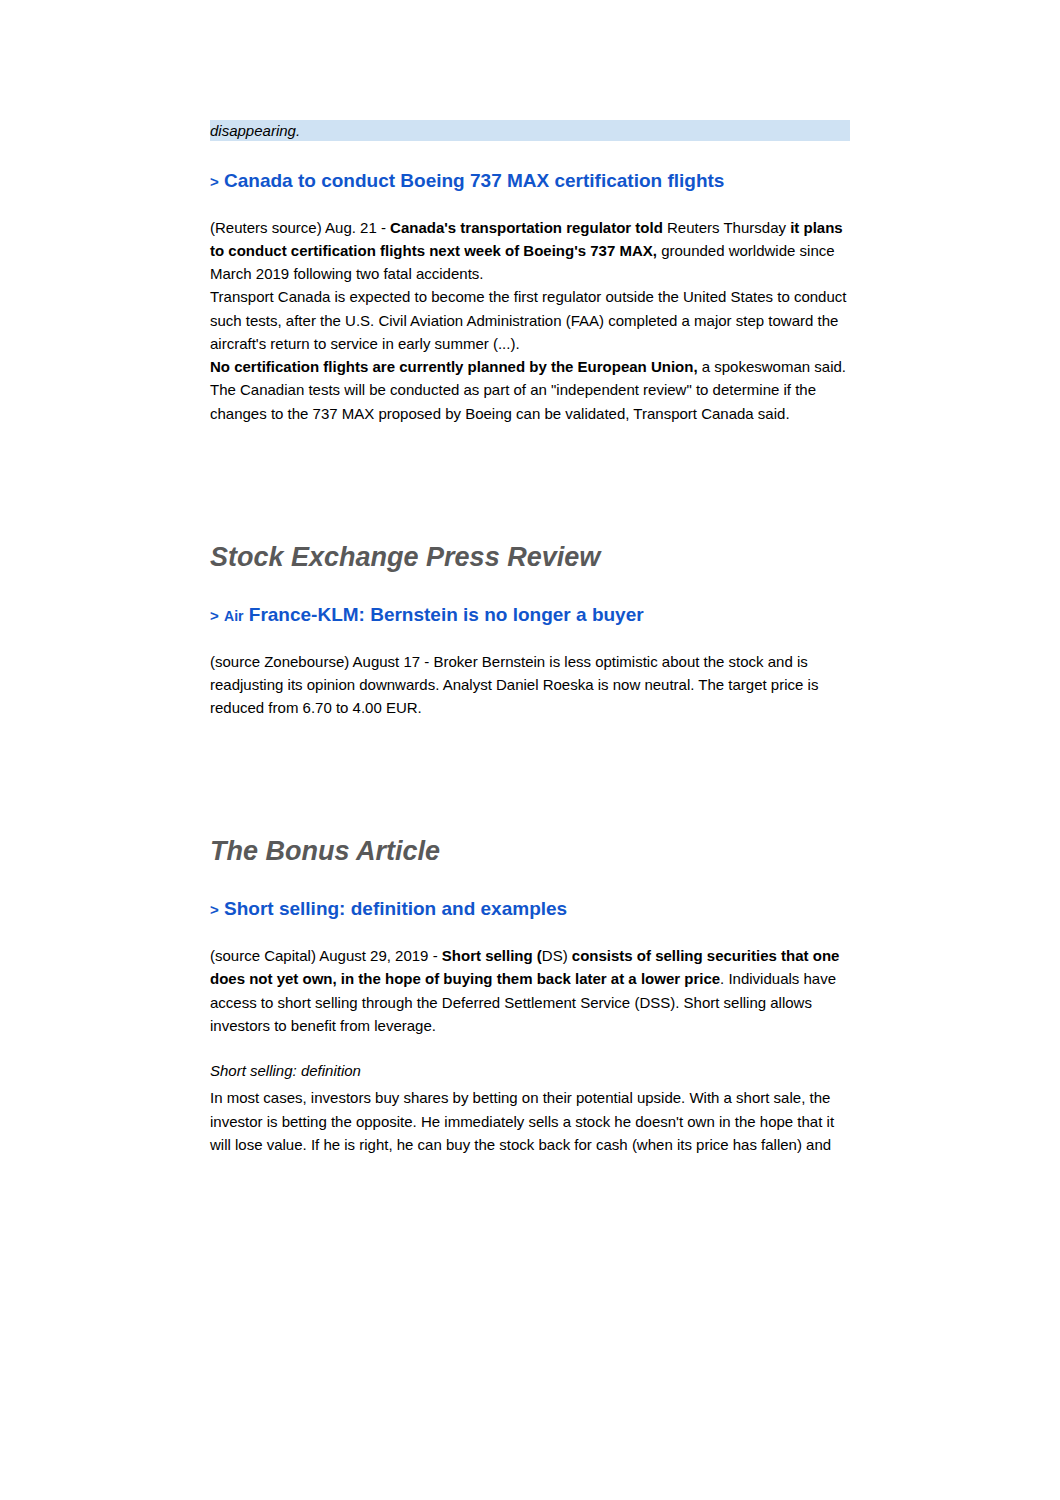disappearing.
> Canada to conduct Boeing 737 MAX certification flights
(Reuters source) Aug. 21 - Canada's transportation regulator told Reuters Thursday it plans to conduct certification flights next week of Boeing's 737 MAX, grounded worldwide since March 2019 following two fatal accidents.
Transport Canada is expected to become the first regulator outside the United States to conduct such tests, after the U.S. Civil Aviation Administration (FAA) completed a major step toward the aircraft's return to service in early summer (...).
No certification flights are currently planned by the European Union, a spokeswoman said.
The Canadian tests will be conducted as part of an "independent review" to determine if the changes to the 737 MAX proposed by Boeing can be validated, Transport Canada said.
Stock Exchange Press Review
> Air France-KLM: Bernstein is no longer a buyer
(source Zonebourse) August 17 - Broker Bernstein is less optimistic about the stock and is readjusting its opinion downwards. Analyst Daniel Roeska is now neutral. The target price is reduced from 6.70 to 4.00 EUR.
The Bonus Article
> Short selling: definition and examples
(source Capital) August 29, 2019 - Short selling (DS) consists of selling securities that one does not yet own, in the hope of buying them back later at a lower price. Individuals have access to short selling through the Deferred Settlement Service (DSS). Short selling allows investors to benefit from leverage.
Short selling: definition
In most cases, investors buy shares by betting on their potential upside. With a short sale, the investor is betting the opposite. He immediately sells a stock he doesn't own in the hope that it will lose value. If he is right, he can buy the stock back for cash (when its price has fallen) and